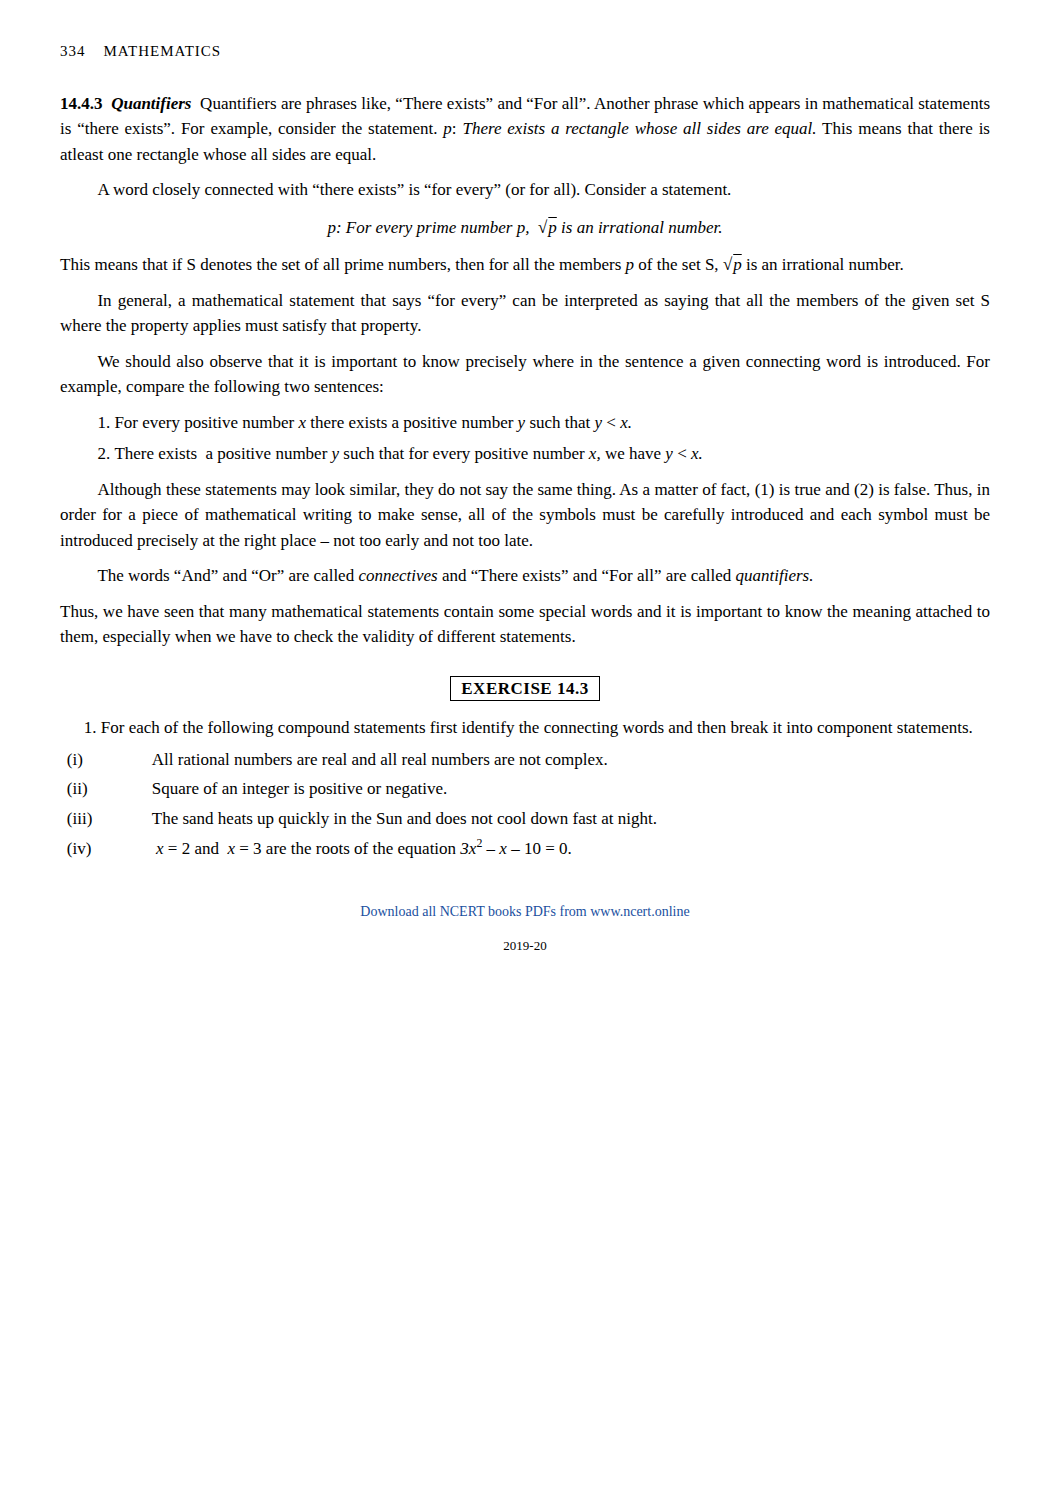334 MATHEMATICS
14.4.3 Quantifiers Quantifiers are phrases like, “There exists” and “For all”. Another phrase which appears in mathematical statements is “there exists”. For example, consider the statement. p: There exists a rectangle whose all sides are equal. This means that there is atleast one rectangle whose all sides are equal.
A word closely connected with “there exists” is “for every” (or for all). Consider a statement.
p: For every prime number p, √p is an irrational number.
This means that if S denotes the set of all prime numbers, then for all the members p of the set S, √p is an irrational number.
In general, a mathematical statement that says “for every” can be interpreted as saying that all the members of the given set S where the property applies must satisfy that property.
We should also observe that it is important to know precisely where in the sentence a given connecting word is introduced. For example, compare the following two sentences:
For every positive number x there exists a positive number y such that y < x.
There exists a positive number y such that for every positive number x, we have y < x.
Although these statements may look similar, they do not say the same thing. As a matter of fact, (1) is true and (2) is false. Thus, in order for a piece of mathematical writing to make sense, all of the symbols must be carefully introduced and each symbol must be introduced precisely at the right place – not too early and not too late.
The words “And” and “Or” are called connectives and “There exists” and “For all” are called quantifiers.
Thus, we have seen that many mathematical statements contain some special words and it is important to know the meaning attached to them, especially when we have to check the validity of different statements.
EXERCISE 14.3
For each of the following compound statements first identify the connecting words and then break it into component statements.
(i) All rational numbers are real and all real numbers are not complex.
(ii) Square of an integer is positive or negative.
(iii) The sand heats up quickly in the Sun and does not cool down fast at night.
(iv) x = 2 and x = 3 are the roots of the equation 3x2 – x – 10 = 0.
Download all NCERT books PDFs from www.ncert.online
2019-20